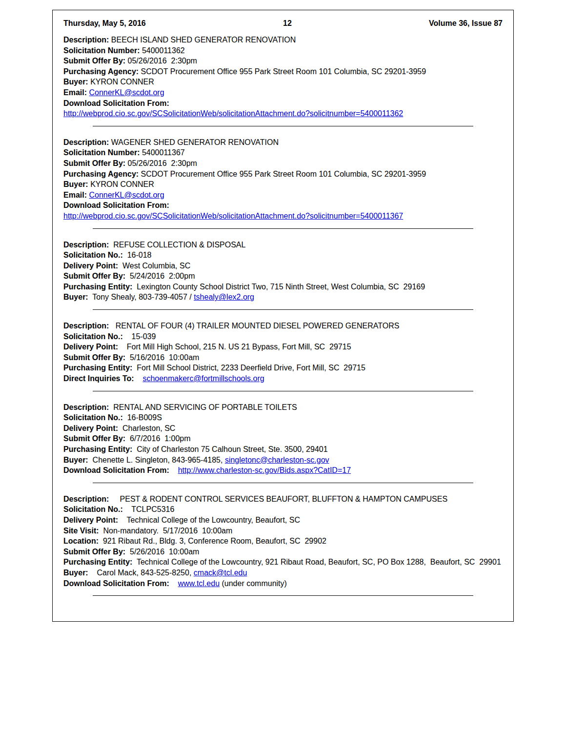Thursday, May 5, 2016 12 Volume 36, Issue 87
Description: BEECH ISLAND SHED GENERATOR RENOVATION
Solicitation Number: 5400011362
Submit Offer By: 05/26/2016 2:30pm
Purchasing Agency: SCDOT Procurement Office 955 Park Street Room 101 Columbia, SC 29201-3959
Buyer: KYRON CONNER
Email: ConnerKL@scdot.org
Download Solicitation From:
http://webprod.cio.sc.gov/SCSolicitationWeb/solicitationAttachment.do?solicitnumber=5400011362
Description: WAGENER SHED GENERATOR RENOVATION
Solicitation Number: 5400011367
Submit Offer By: 05/26/2016 2:30pm
Purchasing Agency: SCDOT Procurement Office 955 Park Street Room 101 Columbia, SC 29201-3959
Buyer: KYRON CONNER
Email: ConnerKL@scdot.org
Download Solicitation From:
http://webprod.cio.sc.gov/SCSolicitationWeb/solicitationAttachment.do?solicitnumber=5400011367
Description: REFUSE COLLECTION & DISPOSAL
Solicitation No.: 16-018
Delivery Point: West Columbia, SC
Submit Offer By: 5/24/2016 2:00pm
Purchasing Entity: Lexington County School District Two, 715 Ninth Street, West Columbia, SC 29169
Buyer: Tony Shealy, 803-739-4057 / tshealy@lex2.org
Description: RENTAL OF FOUR (4) TRAILER MOUNTED DIESEL POWERED GENERATORS
Solicitation No.: 15-039
Delivery Point: Fort Mill High School, 215 N. US 21 Bypass, Fort Mill, SC 29715
Submit Offer By: 5/16/2016 10:00am
Purchasing Entity: Fort Mill School District, 2233 Deerfield Drive, Fort Mill, SC 29715
Direct Inquiries To: schoenmakerc@fortmillschools.org
Description: RENTAL AND SERVICING OF PORTABLE TOILETS
Solicitation No.: 16-B009S
Delivery Point: Charleston, SC
Submit Offer By: 6/7/2016 1:00pm
Purchasing Entity: City of Charleston 75 Calhoun Street, Ste. 3500, 29401
Buyer: Chenette L. Singleton, 843-965-4185, singletonc@charleston-sc.gov
Download Solicitation From: http://www.charleston-sc.gov/Bids.aspx?CatID=17
Description: PEST & RODENT CONTROL SERVICES BEAUFORT, BLUFFTON & HAMPTON CAMPUSES
Solicitation No.: TCLPC5316
Delivery Point: Technical College of the Lowcountry, Beaufort, SC
Site Visit: Non-mandatory. 5/17/2016 10:00am
Location: 921 Ribaut Rd., Bldg. 3, Conference Room, Beaufort, SC 29902
Submit Offer By: 5/26/2016 10:00am
Purchasing Entity: Technical College of the Lowcountry, 921 Ribaut Road, Beaufort, SC, PO Box 1288, Beaufort, SC 29901
Buyer: Carol Mack, 843-525-8250, cmack@tcl.edu
Download Solicitation From: www.tcl.edu (under community)